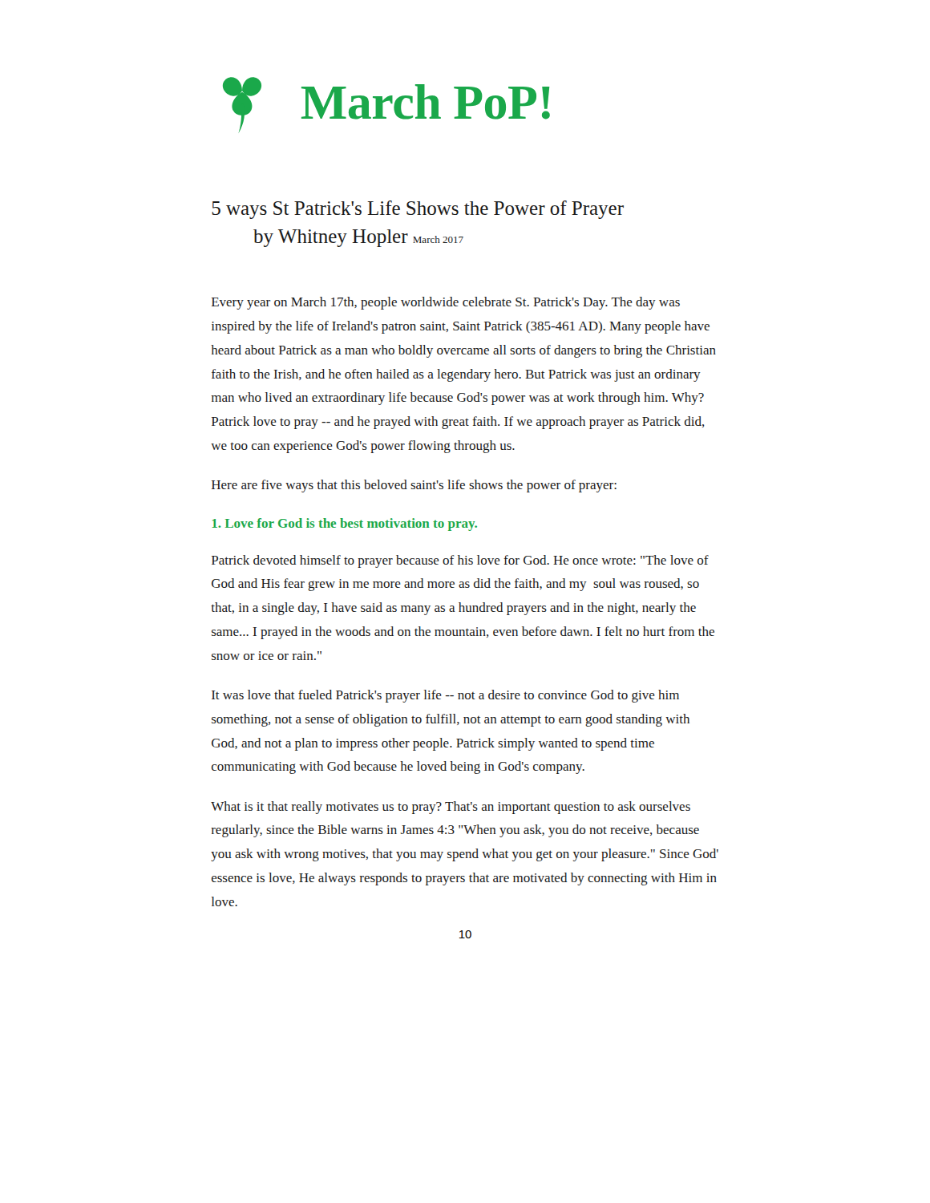March PoP!
5 ways St Patrick's Life Shows the Power of Prayer
by Whitney Hopler March 2017
Every year on March 17th, people worldwide celebrate St. Patrick's Day. The day was inspired by the life of Ireland's patron saint, Saint Patrick (385-461 AD). Many people have heard about Patrick as a man who boldly overcame all sorts of dangers to bring the Christian faith to the Irish, and he often hailed as a legendary hero. But Patrick was just an ordinary man who lived an extraordinary life because God's power was at work through him. Why? Patrick love to pray -- and he prayed with great faith. If we approach prayer as Patrick did, we too can experience God's power flowing through us.
Here are five ways that this beloved saint's life shows the power of prayer:
1. Love for God is the best motivation to pray.
Patrick devoted himself to prayer because of his love for God. He once wrote: "The love of God and His fear grew in me more and more as did the faith, and my soul was roused, so that, in a single day, I have said as many as a hundred prayers and in the night, nearly the same... I prayed in the woods and on the mountain, even before dawn. I felt no hurt from the snow or ice or rain."
It was love that fueled Patrick's prayer life -- not a desire to convince God to give him something, not a sense of obligation to fulfill, not an attempt to earn good standing with God, and not a plan to impress other people. Patrick simply wanted to spend time communicating with God because he loved being in God's company.
What is it that really motivates us to pray? That's an important question to ask ourselves regularly, since the Bible warns in James 4:3 "When you ask, you do not receive, because you ask with wrong motives, that you may spend what you get on your pleasure." Since God' essence is love, He always responds to prayers that are motivated by connecting with Him in love.
10